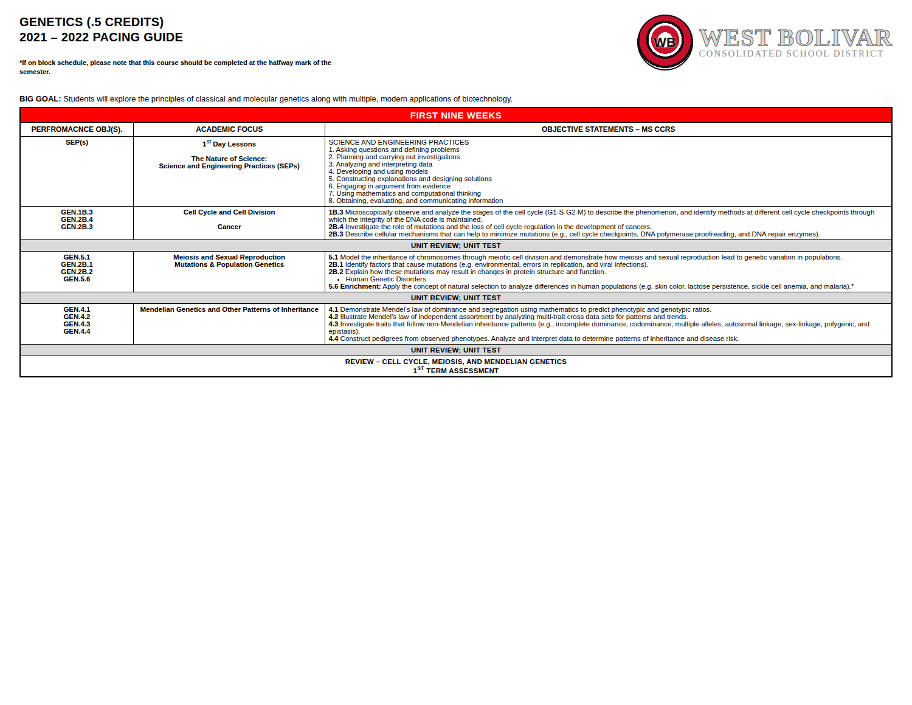GENETICS (.5 CREDITS)
2021 – 2022 PACING GUIDE
*If on block schedule, please note that this course should be completed at the halfway mark of the semester.
West Bolivar
Consolidated School District
BIG GOAL: Students will explore the principles of classical and molecular genetics along with multiple, modern applications of biotechnology.
| FIRST NINE WEEKS |
| --- |
| PERFROMACNCE OBJ(S). | ACADEMIC FOCUS | OBJECTIVE STATEMENTS – MS CCRS |
| SEP(s) | 1 st Day Lessons The Nature of Science: Science and Engineering Practices (SEPs) | SCIENCE AND ENGINEERING PRACTICES 1. Asking questions and defining problems 2. Planning and carrying out investigations 3. Analyzing and interpreting data 4. Developing and using models 5. Constructing explanations and designing solutions 6. Engaging in argument from evidence 7. Using mathematics and computational thinking 8. Obtaining, evaluating, and communicating information |
| GEN.1B.3 GEN.2B.4 GEN.2B.3 | Cell Cycle and Cell Division Cancer | 1B.3 Microscopically observe and analyze the stages of the cell cycle (G1-S-G2-M) to describe the phenomenon, and identify methods at different cell cycle checkpoints through which the integrity of the DNA code is maintained. 2B.4 Investigate the role of mutations and the loss of cell cycle regulation in the development of cancers. 2B.3 Describe cellular mechanisms that can help to minimize mutations (e.g., cell cycle checkpoints, DNA polymerase proofreading, and DNA repair enzymes). |
| UNIT REVIEW; UNIT TEST |
| GEN.5.1 GEN.2B.1 GEN.2B.2 GEN.5.6 | Meiosis and Sexual Reproduction Mutations & Population Genetics | 5.1 Model the inheritance of chromosomes through meiotic cell division and demonstrate how meiosis and sexual reproduction lead to genetic variation in populations. 2B.1 Identify factors that cause mutations (e.g. environmental, errors in replication, and viral infections). 2B.2 Explain how these mutations may result in changes in protein structure and function. Human Genetic Disorders 5.6 Enrichment: Apply the concept of natural selection to analyze differences in human populations (e.g. skin color, lactose persistence, sickle cell anemia, and malaria).* |
| UNIT REVIEW; UNIT TEST |
| GEN.4.1 GEN.4.2 GEN.4.3 GEN.4.4 | Mendelian Genetics and Other Patterns of Inheritance | 4.1 Demonstrate Mendel’s law of dominance and segregation using mathematics to predict phenotypic and genotypic ratios. 4.2 Illustrate Mendel’s law of independent assortment by analyzing multi-trait cross data sets for patterns and trends. 4.3 Investigate traits that follow non-Mendelian inheritance patterns (e.g., incomplete dominance, codominance, multiple alleles, autosomal linkage, sex-linkage, polygenic, and epistasis). 4.4 Construct pedigrees from observed phenotypes. Analyze and interpret data to determine patterns of inheritance and disease risk. |
| UNIT REVIEW; UNIT TEST |
| REVIEW – CELL CYCLE, MEIOSIS, AND MENDELIAN GENETICS 1 ST TERM ASSESSMENT |